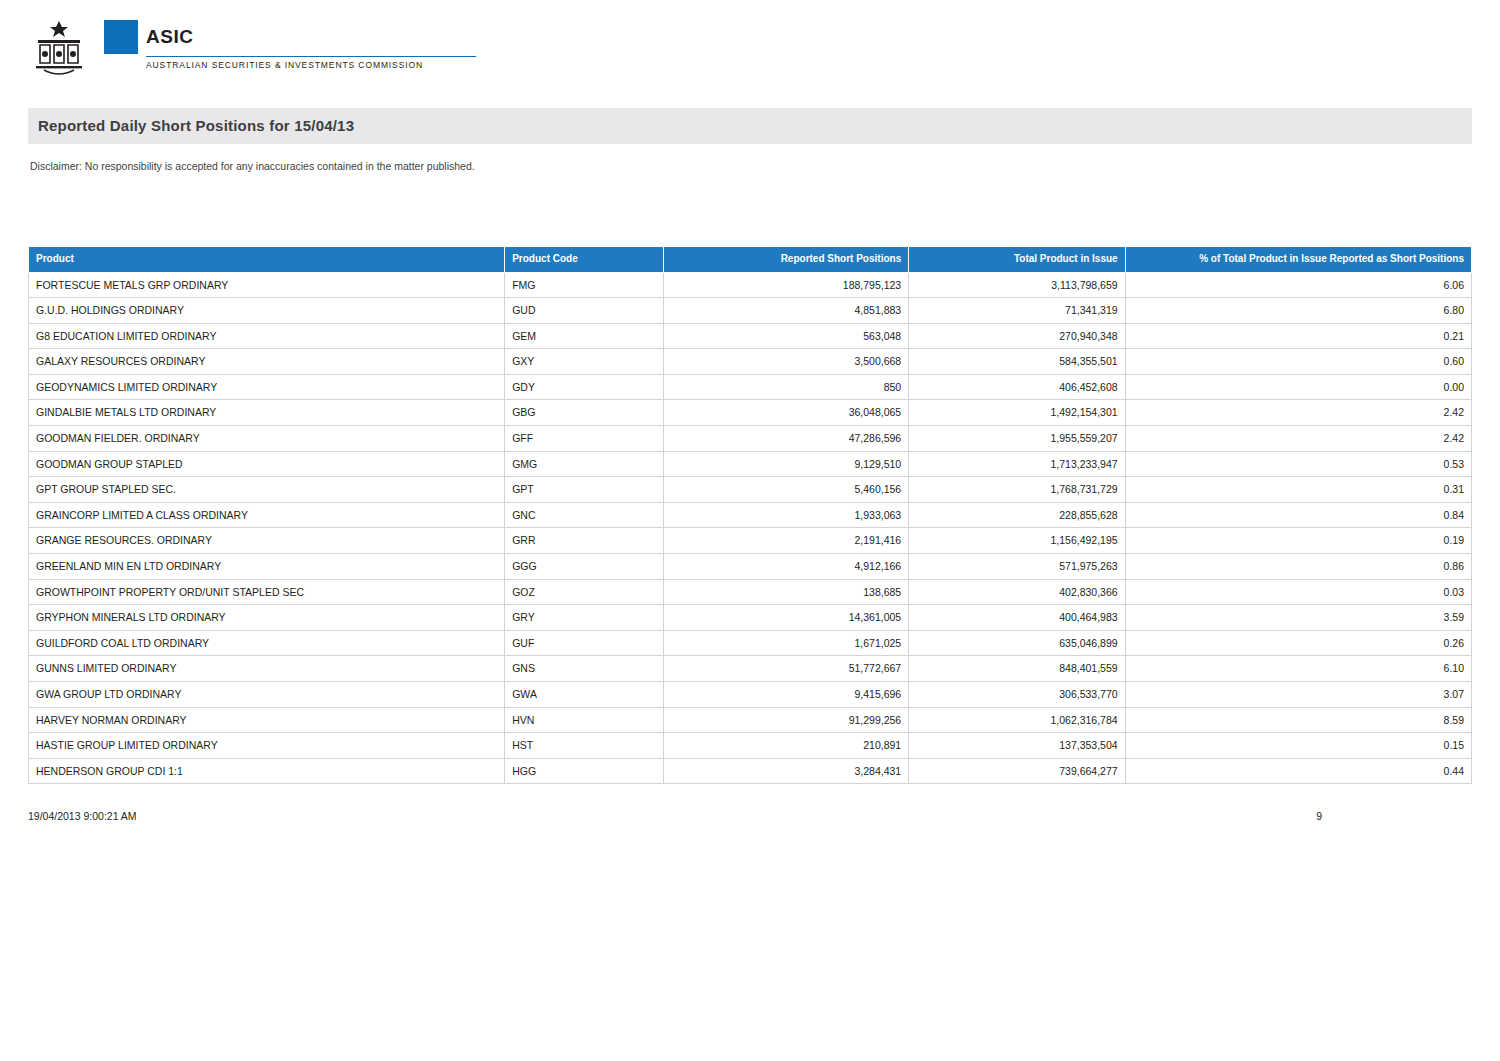ASIC
Australian Securities & Investments Commission
Reported Daily Short Positions for 15/04/13
Disclaimer: No responsibility is accepted for any inaccuracies contained in the matter published.
| Product | Product Code | Reported Short Positions | Total Product in Issue | % of Total Product in Issue Reported as Short Positions |
| --- | --- | --- | --- | --- |
| FORTESCUE METALS GRP ORDINARY | FMG | 188,795,123 | 3,113,798,659 | 6.06 |
| G.U.D. HOLDINGS ORDINARY | GUD | 4,851,883 | 71,341,319 | 6.80 |
| G8 EDUCATION LIMITED ORDINARY | GEM | 563,048 | 270,940,348 | 0.21 |
| GALAXY RESOURCES ORDINARY | GXY | 3,500,668 | 584,355,501 | 0.60 |
| GEODYNAMICS LIMITED ORDINARY | GDY | 850 | 406,452,608 | 0.00 |
| GINDALBIE METALS LTD ORDINARY | GBG | 36,048,065 | 1,492,154,301 | 2.42 |
| GOODMAN FIELDER. ORDINARY | GFF | 47,286,596 | 1,955,559,207 | 2.42 |
| GOODMAN GROUP STAPLED | GMG | 9,129,510 | 1,713,233,947 | 0.53 |
| GPT GROUP STAPLED SEC. | GPT | 5,460,156 | 1,768,731,729 | 0.31 |
| GRAINCORP LIMITED A CLASS ORDINARY | GNC | 1,933,063 | 228,855,628 | 0.84 |
| GRANGE RESOURCES. ORDINARY | GRR | 2,191,416 | 1,156,492,195 | 0.19 |
| GREENLAND MIN EN LTD ORDINARY | GGG | 4,912,166 | 571,975,263 | 0.86 |
| GROWTHPOINT PROPERTY ORD/UNIT STAPLED SEC | GOZ | 138,685 | 402,830,366 | 0.03 |
| GRYPHON MINERALS LTD ORDINARY | GRY | 14,361,005 | 400,464,983 | 3.59 |
| GUILDFORD COAL LTD ORDINARY | GUF | 1,671,025 | 635,046,899 | 0.26 |
| GUNNS LIMITED ORDINARY | GNS | 51,772,667 | 848,401,559 | 6.10 |
| GWA GROUP LTD ORDINARY | GWA | 9,415,696 | 306,533,770 | 3.07 |
| HARVEY NORMAN ORDINARY | HVN | 91,299,256 | 1,062,316,784 | 8.59 |
| HASTIE GROUP LIMITED ORDINARY | HST | 210,891 | 137,353,504 | 0.15 |
| HENDERSON GROUP CDI 1:1 | HGG | 3,284,431 | 739,664,277 | 0.44 |
19/04/2013 9:00:21 AM
9